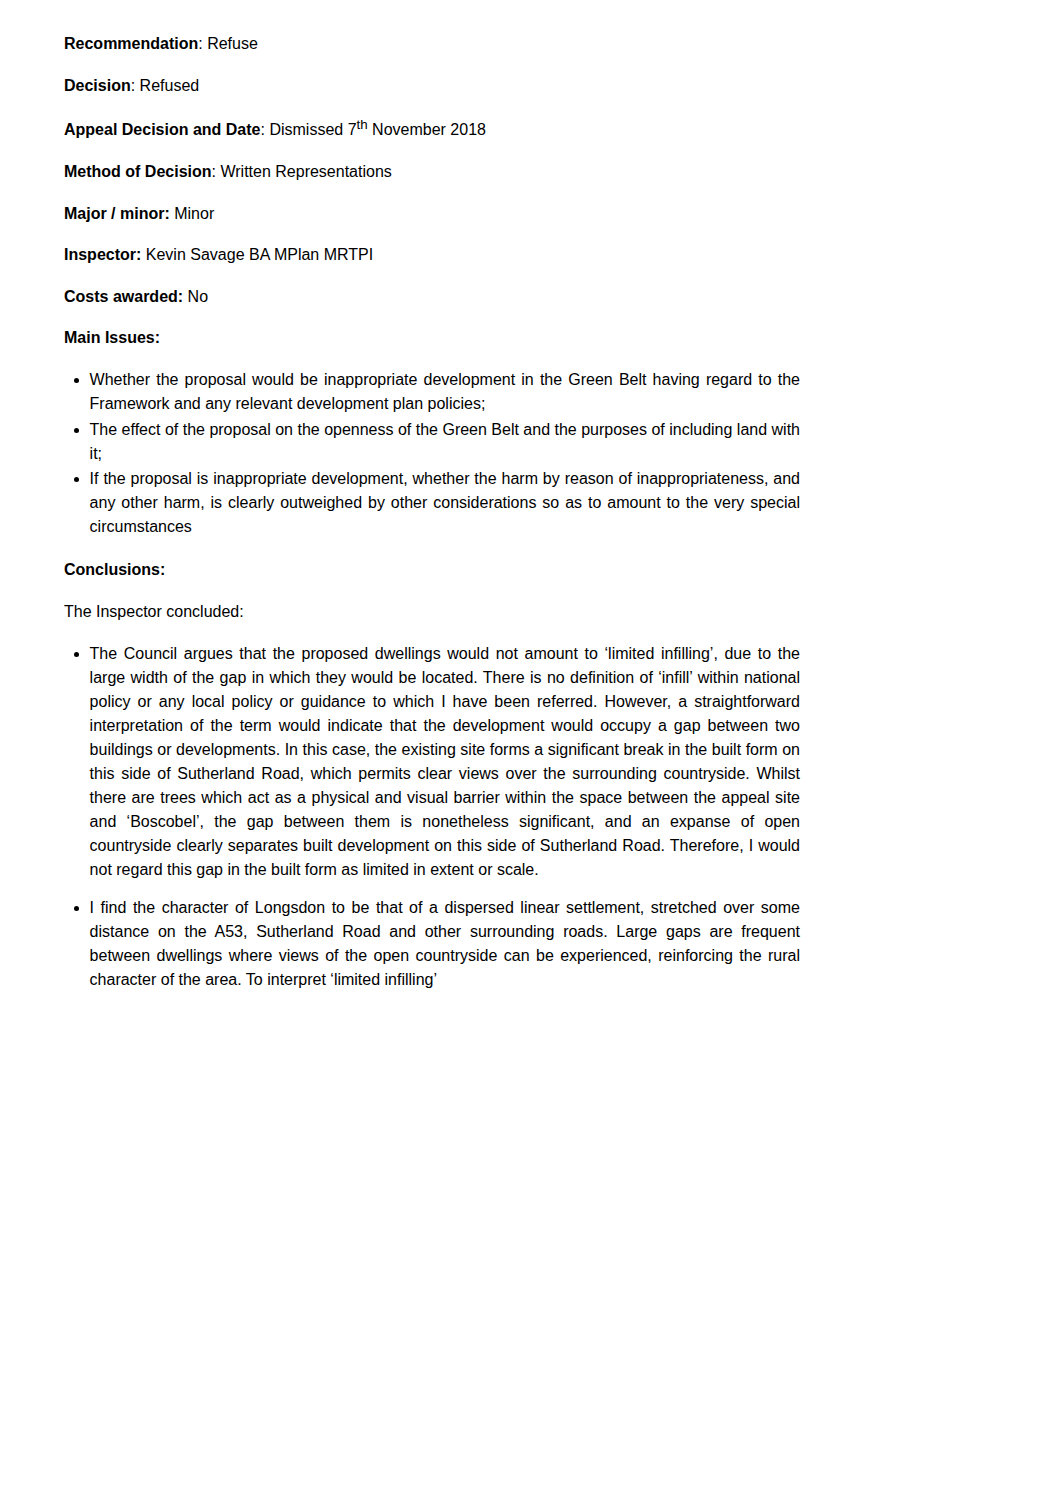Recommendation: Refuse
Decision: Refused
Appeal Decision and Date: Dismissed 7th November 2018
Method of Decision: Written Representations
Major / minor: Minor
Inspector: Kevin Savage BA MPlan MRTPI
Costs awarded: No
Main Issues:
Whether the proposal would be inappropriate development in the Green Belt having regard to the Framework and any relevant development plan policies;
The effect of the proposal on the openness of the Green Belt and the purposes of including land with it;
If the proposal is inappropriate development, whether the harm by reason of inappropriateness, and any other harm, is clearly outweighed by other considerations so as to amount to the very special circumstances
Conclusions:
The Inspector concluded:
The Council argues that the proposed dwellings would not amount to ‘limited infilling’, due to the large width of the gap in which they would be located. There is no definition of ‘infill’ within national policy or any local policy or guidance to which I have been referred. However, a straightforward interpretation of the term would indicate that the development would occupy a gap between two buildings or developments. In this case, the existing site forms a significant break in the built form on this side of Sutherland Road, which permits clear views over the surrounding countryside. Whilst there are trees which act as a physical and visual barrier within the space between the appeal site and ‘Boscobel’, the gap between them is nonetheless significant, and an expanse of open countryside clearly separates built development on this side of Sutherland Road. Therefore, I would not regard this gap in the built form as limited in extent or scale.
I find the character of Longsdon to be that of a dispersed linear settlement, stretched over some distance on the A53, Sutherland Road and other surrounding roads. Large gaps are frequent between dwellings where views of the open countryside can be experienced, reinforcing the rural character of the area. To interpret ‘limited infilling’